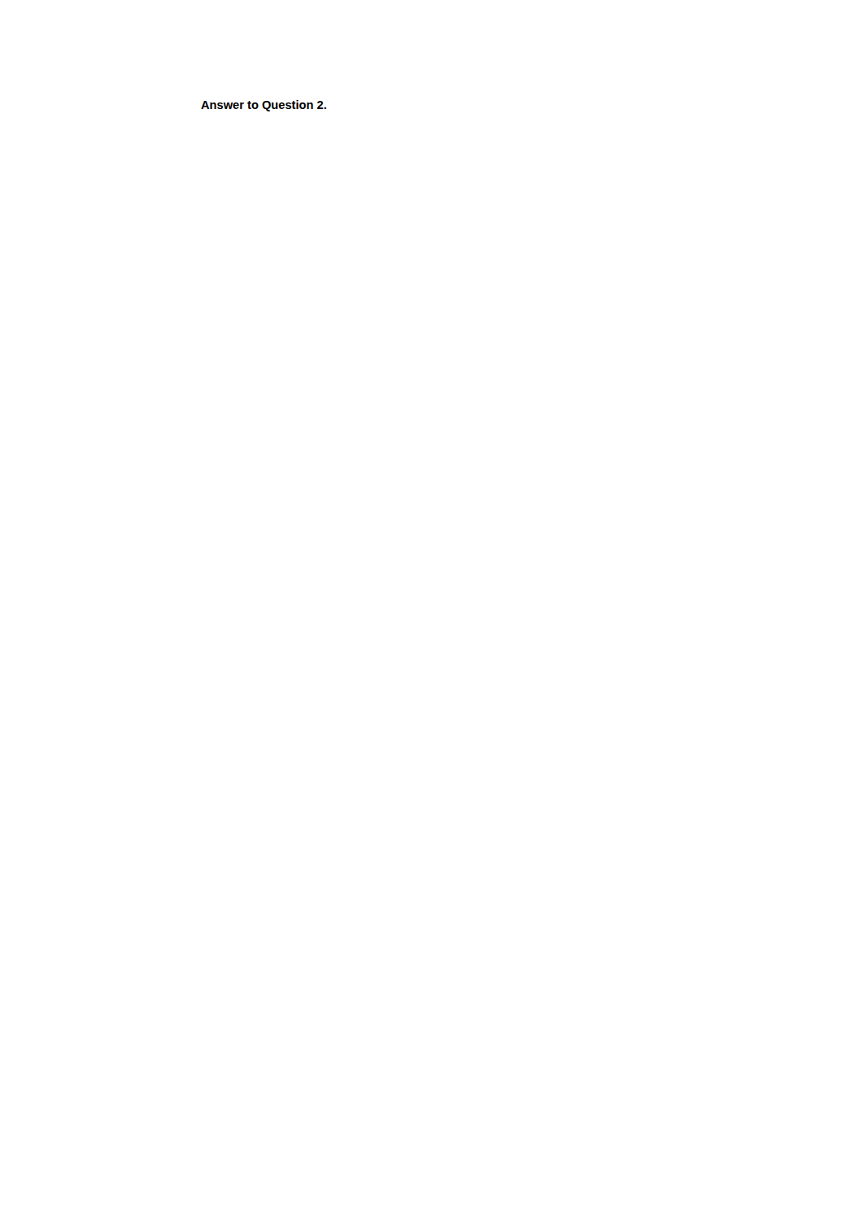Answer to Question 2.